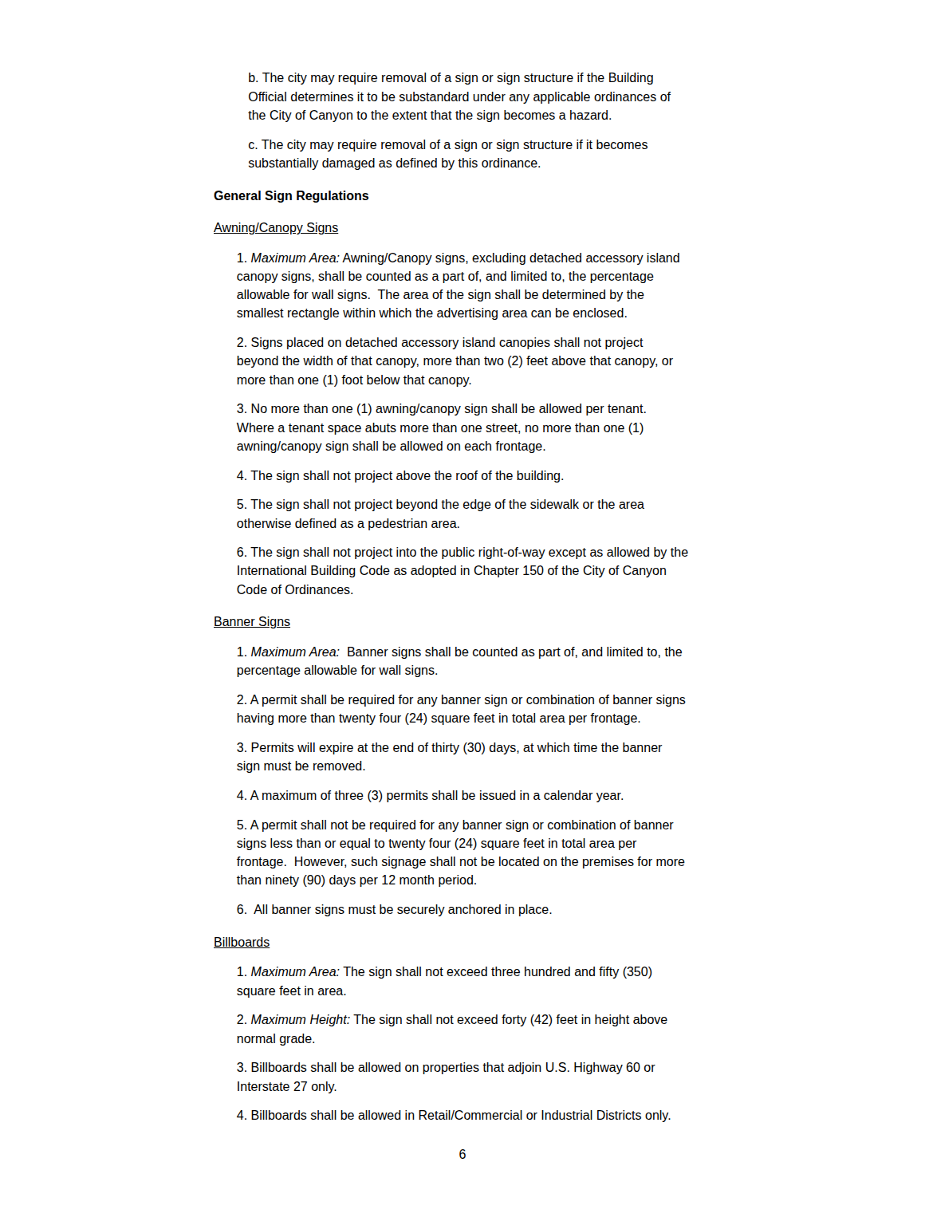b. The city may require removal of a sign or sign structure if the Building Official determines it to be substandard under any applicable ordinances of the City of Canyon to the extent that the sign becomes a hazard.
c. The city may require removal of a sign or sign structure if it becomes substantially damaged as defined by this ordinance.
General Sign Regulations
Awning/Canopy Signs
1. Maximum Area: Awning/Canopy signs, excluding detached accessory island canopy signs, shall be counted as a part of, and limited to, the percentage allowable for wall signs. The area of the sign shall be determined by the smallest rectangle within which the advertising area can be enclosed.
2. Signs placed on detached accessory island canopies shall not project beyond the width of that canopy, more than two (2) feet above that canopy, or more than one (1) foot below that canopy.
3. No more than one (1) awning/canopy sign shall be allowed per tenant. Where a tenant space abuts more than one street, no more than one (1) awning/canopy sign shall be allowed on each frontage.
4. The sign shall not project above the roof of the building.
5. The sign shall not project beyond the edge of the sidewalk or the area otherwise defined as a pedestrian area.
6. The sign shall not project into the public right-of-way except as allowed by the International Building Code as adopted in Chapter 150 of the City of Canyon Code of Ordinances.
Banner Signs
1. Maximum Area: Banner signs shall be counted as part of, and limited to, the percentage allowable for wall signs.
2. A permit shall be required for any banner sign or combination of banner signs having more than twenty four (24) square feet in total area per frontage.
3. Permits will expire at the end of thirty (30) days, at which time the banner sign must be removed.
4. A maximum of three (3) permits shall be issued in a calendar year.
5. A permit shall not be required for any banner sign or combination of banner signs less than or equal to twenty four (24) square feet in total area per frontage. However, such signage shall not be located on the premises for more than ninety (90) days per 12 month period.
6. All banner signs must be securely anchored in place.
Billboards
1. Maximum Area: The sign shall not exceed three hundred and fifty (350) square feet in area.
2. Maximum Height: The sign shall not exceed forty (42) feet in height above normal grade.
3. Billboards shall be allowed on properties that adjoin U.S. Highway 60 or Interstate 27 only.
4. Billboards shall be allowed in Retail/Commercial or Industrial Districts only.
6